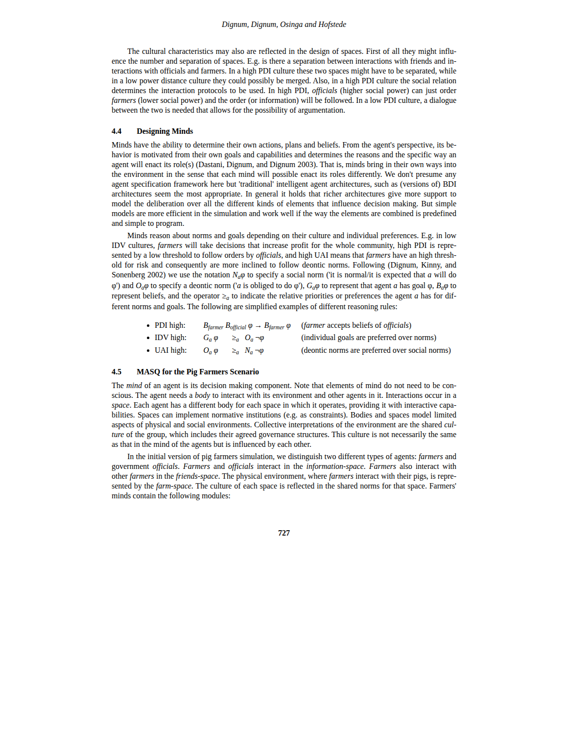Dignum, Dignum, Osinga and Hofstede
The cultural characteristics may also are reflected in the design of spaces. First of all they might influence the number and separation of spaces. E.g. is there a separation between interactions with friends and interactions with officials and farmers. In a high PDI culture these two spaces might have to be separated, while in a low power distance culture they could possibly be merged. Also, in a high PDI culture the social relation determines the interaction protocols to be used. In high PDI, officials (higher social power) can just order farmers (lower social power) and the order (or information) will be followed. In a low PDI culture, a dialogue between the two is needed that allows for the possibility of argumentation.
4.4 Designing Minds
Minds have the ability to determine their own actions, plans and beliefs. From the agent's perspective, its behavior is motivated from their own goals and capabilities and determines the reasons and the specific way an agent will enact its role(s) (Dastani, Dignum, and Dignum 2003). That is, minds bring in their own ways into the environment in the sense that each mind will possible enact its roles differently. We don't presume any agent specification framework here but 'traditional' intelligent agent architectures, such as (versions of) BDI architectures seem the most appropriate. In general it holds that richer architectures give more support to model the deliberation over all the different kinds of elements that influence decision making. But simple models are more efficient in the simulation and work well if the way the elements are combined is predefined and simple to program.
Minds reason about norms and goals depending on their culture and individual preferences. E.g. in low IDV cultures, farmers will take decisions that increase profit for the whole community, high PDI is represented by a low threshold to follow orders by officials, and high UAI means that farmers have an high threshold for risk and consequently are more inclined to follow deontic norms. Following (Dignum, Kinny, and Sonenberg 2002) we use the notation Naφ to specify a social norm ('it is normal/it is expected that a will do φ') and Oaφ to specify a deontic norm ('a is obliged to do φ'), Gaφ to represent that agent a has goal φ, Baφ to represent beliefs, and the operator ≥a to indicate the relative priorities or preferences the agent a has for different norms and goals. The following are simplified examples of different reasoning rules:
PDI high: Bfarmer Bofficial φ → Bfarmer φ(farmer accepts beliefs of officials)
IDV high: Ga φ ≥a Oa ¬φ(individual goals are preferred over norms)
UAI high: Oa φ ≥a Na ¬φ(deontic norms are preferred over social norms)
4.5 MASQ for the Pig Farmers Scenario
The mind of an agent is its decision making component. Note that elements of mind do not need to be conscious. The agent needs a body to interact with its environment and other agents in it. Interactions occur in a space. Each agent has a different body for each space in which it operates, providing it with interactive capabilities. Spaces can implement normative institutions (e.g. as constraints). Bodies and spaces model limited aspects of physical and social environments. Collective interpretations of the environment are the shared culture of the group, which includes their agreed governance structures. This culture is not necessarily the same as that in the mind of the agents but is influenced by each other.
In the initial version of pig farmers simulation, we distinguish two different types of agents: farmers and government officials. Farmers and officials interact in the information-space. Farmers also interact with other farmers in the friends-space. The physical environment, where farmers interact with their pigs, is represented by the farm-space. The culture of each space is reflected in the shared norms for that space. Farmers' minds contain the following modules:
727